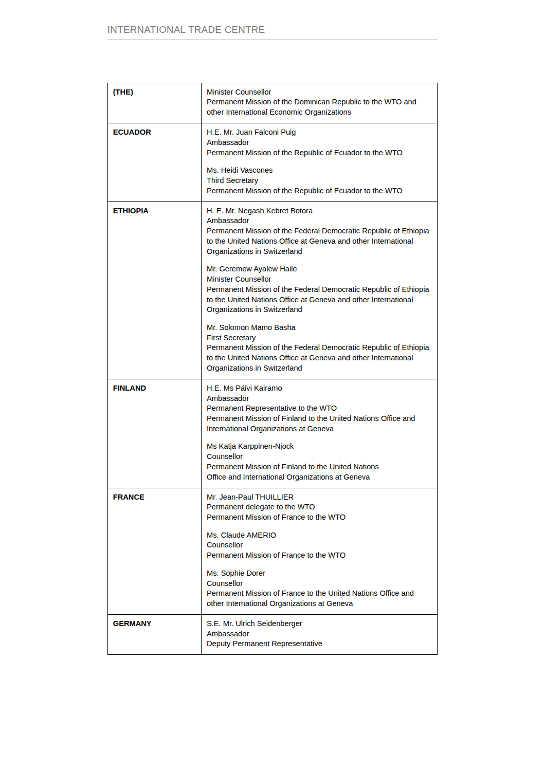INTERNATIONAL TRADE CENTRE
| (THE) | Minister Counsellor Permanent Mission of the Dominican Republic to the WTO and other International Economic Organizations |
| ECUADOR | H.E. Mr. Juan Falconi Puig Ambassador Permanent Mission of the Republic of Ecuador to the WTO Ms. Heidi Vascones Third Secretary Permanent Mission of the Republic of Ecuador to the WTO |
| ETHIOPIA | H. E. Mr. Negash Kebret Botora Ambassador Permanent Mission of the Federal Democratic Republic of Ethiopia to the United Nations Office at Geneva and other International Organizations in Switzerland Mr. Geremew Ayalew Haile Minister Counsellor Permanent Mission of the Federal Democratic Republic of Ethiopia to the United Nations Office at Geneva and other International Organizations in Switzerland Mr. Solomon Mamo Basha First Secretary Permanent Mission of the Federal Democratic Republic of Ethiopia to the United Nations Office at Geneva and other International Organizations in Switzerland |
| FINLAND | H.E. Ms Päivi Kairamo Ambassador Permanent Representative to the WTO Permanent Mission of Finland to the United Nations Office and International Organizations at Geneva Ms Katja Karppinen-Njock Counsellor Permanent Mission of Finland to the United Nations Office and International Organizations at Geneva |
| FRANCE | Mr. Jean-Paul THUILLIER Permanent delegate to the WTO Permanent Mission of France to the WTO Ms. Claude AMERIO Counsellor Permanent Mission of France to the WTO Ms. Sophie Dorer Counsellor Permanent Mission of France to the United Nations Office and other International Organizations at Geneva |
| GERMANY | S.E. Mr. Ulrich Seidenberger Ambassador Deputy Permanent Representative |